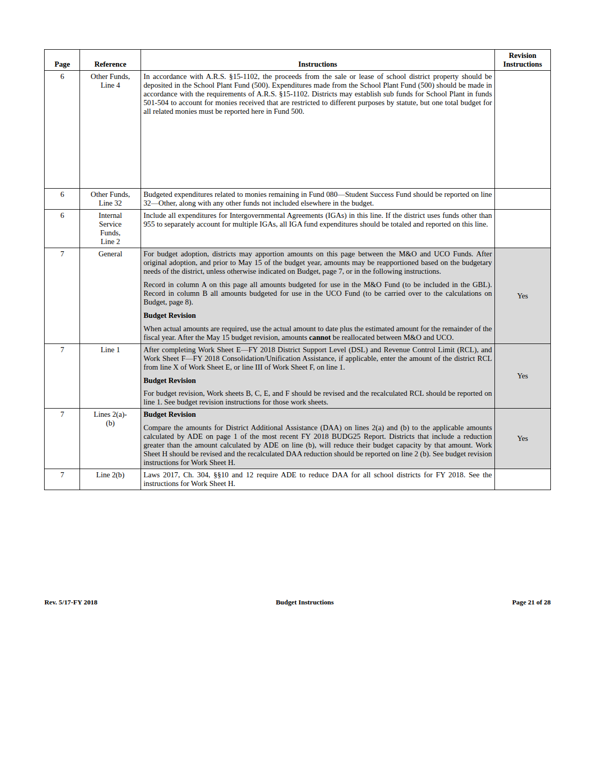| Page | Reference | Instructions | Revision Instructions |
| --- | --- | --- | --- |
| 6 | Other Funds, Line 4 | In accordance with A.R.S. §15-1102, the proceeds from the sale or lease of school district property should be deposited in the School Plant Fund (500). Expenditures made from the School Plant Fund (500) should be made in accordance with the requirements of A.R.S. §15-1102. Districts may establish sub funds for School Plant in funds 501-504 to account for monies received that are restricted to different purposes by statute, but one total budget for all related monies must be reported here in Fund 500. | |
| 6 | Other Funds, Line 32 | Budgeted expenditures related to monies remaining in Fund 080—Student Success Fund should be reported on line 32—Other, along with any other funds not included elsewhere in the budget. | |
| 6 | Internal Service Funds, Line 2 | Include all expenditures for Intergovernmental Agreements (IGAs) in this line. If the district uses funds other than 955 to separately account for multiple IGAs, all IGA fund expenditures should be totaled and reported on this line. | |
| 7 | General | For budget adoption, districts may apportion amounts on this page between the M&O and UCO Funds. After original adoption, and prior to May 15 of the budget year, amounts may be reapportioned based on the budgetary needs of the district, unless otherwise indicated on Budget, page 7, or in the following instructions. Record in column A on this page all amounts budgeted for use in the M&O Fund (to be included in the GBL). Record in column B all amounts budgeted for use in the UCO Fund (to be carried over to the calculations on Budget, page 8). Budget Revision When actual amounts are required, use the actual amount to date plus the estimated amount for the remainder of the fiscal year. After the May 15 budget revision, amounts cannot be reallocated between M&O and UCO. | Yes |
| 7 | Line 1 | After completing Work Sheet E—FY 2018 District Support Level (DSL) and Revenue Control Limit (RCL), and Work Sheet F—FY 2018 Consolidation/Unification Assistance, if applicable, enter the amount of the district RCL from line X of Work Sheet E, or line III of Work Sheet F, on line 1. Budget Revision For budget revision, Work sheets B, C, E, and F should be revised and the recalculated RCL should be reported on line 1. See budget revision instructions for those work sheets. | Yes |
| 7 | Lines 2(a)- (b) | Budget Revision Compare the amounts for District Additional Assistance (DAA) on lines 2(a) and (b) to the applicable amounts calculated by ADE on page 1 of the most recent FY 2018 BUDG25 Report. Districts that include a reduction greater than the amount calculated by ADE on line (b), will reduce their budget capacity by that amount. Work Sheet H should be revised and the recalculated DAA reduction should be reported on line 2 (b). See budget revision instructions for Work Sheet H. | Yes |
| 7 | Line 2(b) | Laws 2017, Ch. 304, §§10 and 12 require ADE to reduce DAA for all school districts for FY 2018. See the instructions for Work Sheet H. | |
Rev. 5/17-FY 2018 Budget Instructions Page 21 of 28